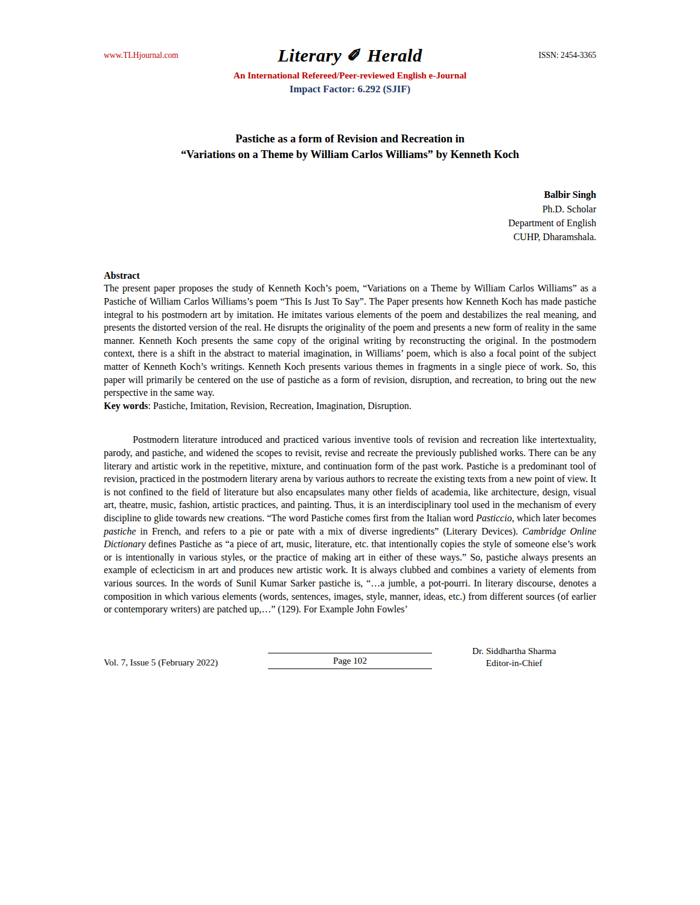www.TLHjournal.com
Literary ✐ Herald
ISSN: 2454-3365
An International Refereed/Peer-reviewed English e-Journal
Impact Factor: 6.292 (SJIF)
Pastiche as a form of Revision and Recreation in
“Variations on a Theme by William Carlos Williams” by Kenneth Koch
Balbir Singh
Ph.D. Scholar
Department of English
CUHP, Dharamshala.
Abstract
The present paper proposes the study of Kenneth Koch’s poem, “Variations on a Theme by William Carlos Williams” as a Pastiche of William Carlos Williams’s poem “This Is Just To Say”. The Paper presents how Kenneth Koch has made pastiche integral to his postmodern art by imitation. He imitates various elements of the poem and destabilizes the real meaning, and presents the distorted version of the real. He disrupts the originality of the poem and presents a new form of reality in the same manner. Kenneth Koch presents the same copy of the original writing by reconstructing the original. In the postmodern context, there is a shift in the abstract to material imagination, in Williams’ poem, which is also a focal point of the subject matter of Kenneth Koch’s writings. Kenneth Koch presents various themes in fragments in a single piece of work. So, this paper will primarily be centered on the use of pastiche as a form of revision, disruption, and recreation, to bring out the new perspective in the same way.
Key words: Pastiche, Imitation, Revision, Recreation, Imagination, Disruption.
Postmodern literature introduced and practiced various inventive tools of revision and recreation like intertextuality, parody, and pastiche, and widened the scopes to revisit, revise and recreate the previously published works. There can be any literary and artistic work in the repetitive, mixture, and continuation form of the past work. Pastiche is a predominant tool of revision, practiced in the postmodern literary arena by various authors to recreate the existing texts from a new point of view. It is not confined to the field of literature but also encapsulates many other fields of academia, like architecture, design, visual art, theatre, music, fashion, artistic practices, and painting. Thus, it is an interdisciplinary tool used in the mechanism of every discipline to glide towards new creations. “The word Pastiche comes first from the Italian word Pasticcio, which later becomes pastiche in French, and refers to a pie or pate with a mix of diverse ingredients” (Literary Devices). Cambridge Online Dictionary defines Pastiche as “a piece of art, music, literature, etc. that intentionally copies the style of someone else’s work or is intentionally in various styles, or the practice of making art in either of these ways.” So, pastiche always presents an example of eclecticism in art and produces new artistic work. It is always clubbed and combines a variety of elements from various sources. In the words of Sunil Kumar Sarker pastiche is, “…a jumble, a pot-pourri. In literary discourse, denotes a composition in which various elements (words, sentences, images, style, manner, ideas, etc.) from different sources (of earlier or contemporary writers) are patched up,…” (129). For Example John Fowles’
Vol. 7, Issue 5 (February 2022)
Page 102
Dr. Siddhartha Sharma
Editor-in-Chief